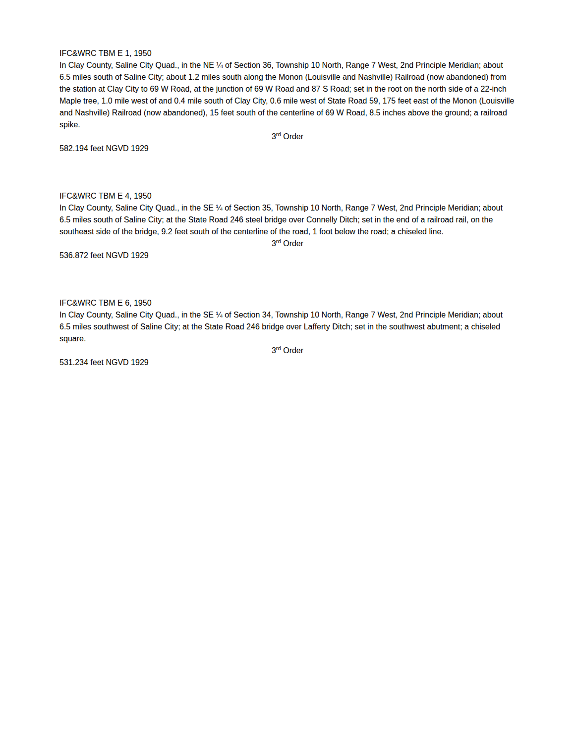IFC&WRC TBM E 1, 1950
In Clay County, Saline City Quad., in the NE ¼ of Section 36, Township 10 North, Range 7 West, 2nd Principle Meridian; about 6.5 miles south of Saline City; about 1.2 miles south along the Monon (Louisville and Nashville) Railroad (now abandoned) from the station at Clay City to 69 W Road, at the junction of 69 W Road and 87 S Road; set in the root on the north side of a 22-inch Maple tree, 1.0 mile west of and 0.4 mile south of Clay City, 0.6 mile west of State Road 59, 175 feet east of the Monon (Louisville and Nashville) Railroad (now abandoned), 15 feet south of the centerline of 69 W Road, 8.5 inches above the ground; a railroad spike.
3rd Order
582.194 feet NGVD 1929
IFC&WRC TBM E 4, 1950
In Clay County, Saline City Quad., in the SE ¼ of Section 35, Township 10 North, Range 7 West, 2nd Principle Meridian; about 6.5 miles south of Saline City; at the State Road 246 steel bridge over Connelly Ditch; set in the end of a railroad rail, on the southeast side of the bridge, 9.2 feet south of the centerline of the road, 1 foot below the road; a chiseled line.
3rd Order
536.872 feet NGVD 1929
IFC&WRC TBM E 6, 1950
In Clay County, Saline City Quad., in the SE ¼ of Section 34, Township 10 North, Range 7 West, 2nd Principle Meridian; about 6.5 miles southwest of Saline City; at the State Road 246 bridge over Lafferty Ditch; set in the southwest abutment; a chiseled square.
3rd Order
531.234 feet NGVD 1929